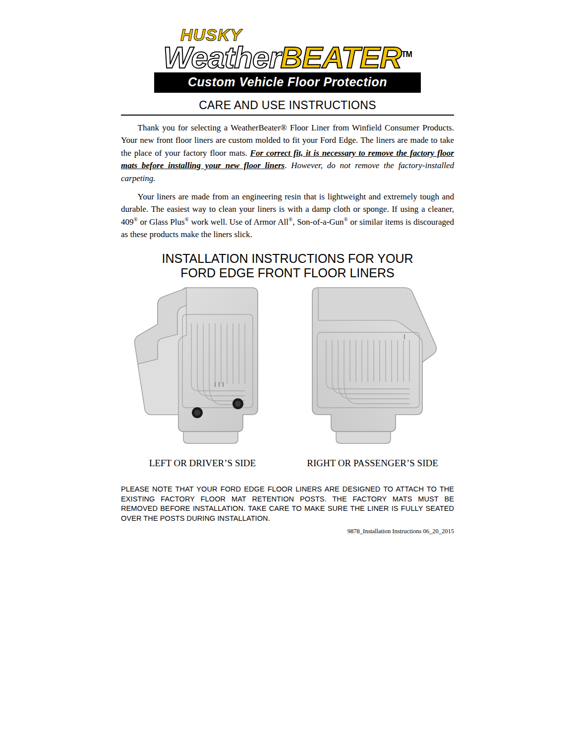HUSKY
Weather BEATER TM
Custom Vehicle Floor Protection
CARE AND USE INSTRUCTIONS
Thank you for selecting a WeatherBeater® Floor Liner from Winfield Consumer Products. Your new front floor liners are custom molded to fit your Ford Edge. The liners are made to take the place of your factory floor mats. For correct fit, it is necessary to remove the factory floor mats before installing your new floor liners. However, do not remove the factory-installed carpeting.
Your liners are made from an engineering resin that is lightweight and extremely tough and durable. The easiest way to clean your liners is with a damp cloth or sponge. If using a cleaner, 409® or Glass Plus® work well. Use of Armor All®, Son-of-a-Gun® or similar items is discouraged as these products make the liners slick.
INSTALLATION INSTRUCTIONS FOR YOUR
FORD EDGE FRONT FLOOR LINERS
LEFT OR DRIVER’S SIDE
RIGHT OR PASSENGER’S SIDE
PLEASE NOTE THAT YOUR FORD EDGE FLOOR LINERS ARE DESIGNED TO ATTACH TO THE EXISTING FACTORY FLOOR MAT RETENTION POSTS. THE FACTORY MATS MUST BE REMOVED BEFORE INSTALLATION. TAKE CARE TO MAKE SURE THE LINER IS FULLY SEATED OVER THE POSTS DURING INSTALLATION.
9878_Installation Instructions 06_20_2015